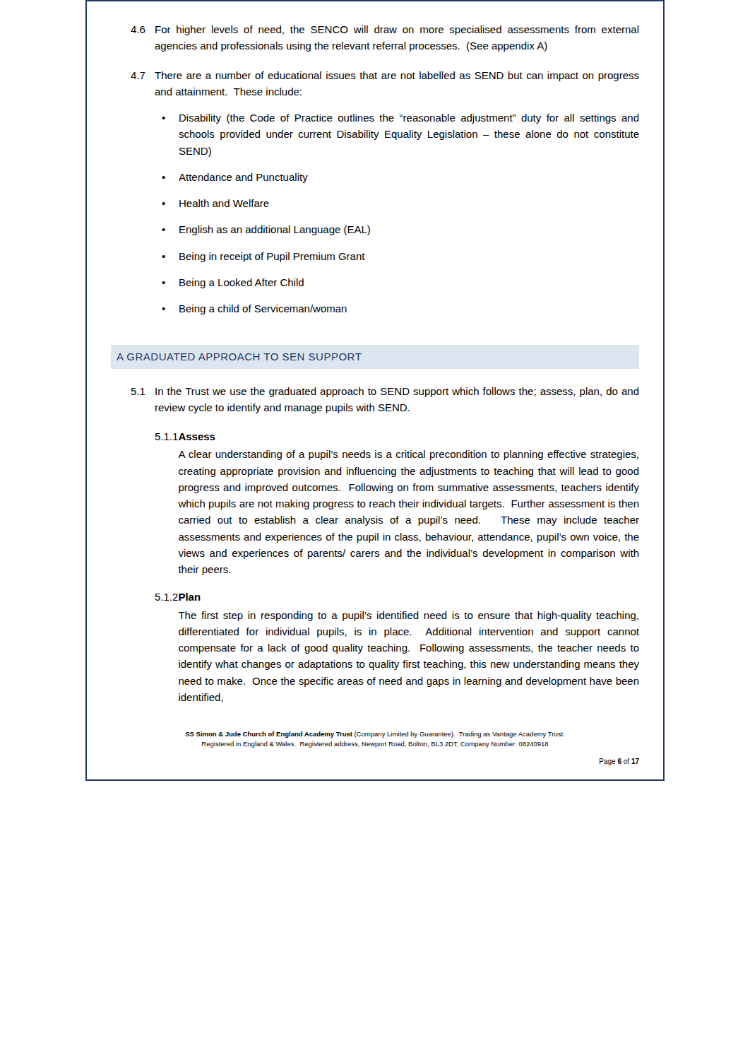4.6
For higher levels of need, the SENCO will draw on more specialised assessments from external agencies and professionals using the relevant referral processes. (See appendix A)
4.7
There are a number of educational issues that are not labelled as SEND but can impact on progress and attainment. These include:
Disability (the Code of Practice outlines the “reasonable adjustment” duty for all settings and schools provided under current Disability Equality Legislation – these alone do not constitute SEND)
Attendance and Punctuality
Health and Welfare
English as an additional Language (EAL)
Being in receipt of Pupil Premium Grant
Being a Looked After Child
Being a child of Serviceman/woman
A GRADUATED APPROACH TO SEN SUPPORT
5.1
In the Trust we use the graduated approach to SEND support which follows the; assess, plan, do and review cycle to identify and manage pupils with SEND.
5.1.1
Assess
A clear understanding of a pupil’s needs is a critical precondition to planning effective strategies, creating appropriate provision and influencing the adjustments to teaching that will lead to good progress and improved outcomes. Following on from summative assessments, teachers identify which pupils are not making progress to reach their individual targets. Further assessment is then carried out to establish a clear analysis of a pupil’s need. These may include teacher assessments and experiences of the pupil in class, behaviour, attendance, pupil’s own voice, the views and experiences of parents/ carers and the individual’s development in comparison with their peers.
5.1.2
Plan
The first step in responding to a pupil’s identified need is to ensure that high-quality teaching, differentiated for individual pupils, is in place. Additional intervention and support cannot compensate for a lack of good quality teaching. Following assessments, the teacher needs to identify what changes or adaptations to quality first teaching, this new understanding means they need to make. Once the specific areas of need and gaps in learning and development have been identified,
SS Simon & Jude Church of England Academy Trust (Company Limited by Guarantee). Trading as Vantage Academy Trust. Registered in England & Wales. Registered address, Newport Road, Bolton, BL3 2DT, Company Number: 08240918
Page 6 of 17